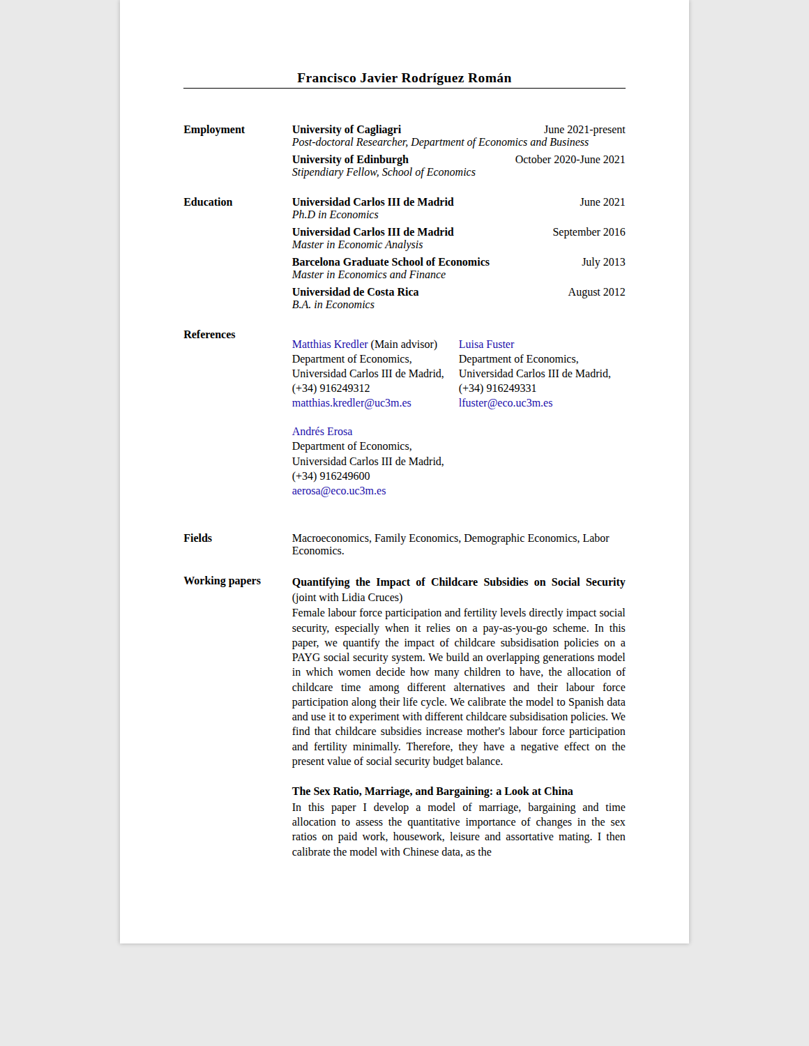Francisco Javier Rodríguez Román
| Employment | University of Cagliagri June 2021-present Post-doctoral Researcher, Department of Economics and Business University of Edinburgh October 2020-June 2021 Stipendiary Fellow, School of Economics |
| Education | Universidad Carlos III de Madrid June 2021 Ph.D in Economics Universidad Carlos III de Madrid September 2016 Master in Economic Analysis Barcelona Graduate School of Economics July 2013 Master in Economics and Finance Universidad de Costa Rica August 2012 B.A. in Economics |
| References | / Matthias Kredler (Main advisor) Department of Economics, Universidad Carlos III de Madrid, (+34) 916249312 matthias.kredler@uc3m.es Andrés Erosa Department of Economics, Universidad Carlos III de Madrid, (+34) 916249600 aerosa@eco.uc3m.es / Luisa Fuster Department of Economics, Universidad Carlos III de Madrid, (+34) 916249331 lfuster@eco.uc3m.es / |
| Fields | Macroeconomics, Family Economics, Demographic Economics, Labor Economics. |
| Working papers | Quantifying the Impact of Childcare Subsidies on Social Security (joint with Lidia Cruces) Female labour force participation and fertility levels directly impact social security, especially when it relies on a pay-as-you-go scheme. In this paper, we quantify the impact of childcare subsidisation policies on a PAYG social security system. We build an overlapping generations model in which women decide how many children to have, the allocation of childcare time among different alternatives and their labour force participation along their life cycle. We calibrate the model to Spanish data and use it to experiment with different childcare subsidisation policies. We find that childcare subsidies increase mother's labour force participation and fertility minimally. Therefore, they have a negative effect on the present value of social security budget balance. The Sex Ratio, Marriage, and Bargaining: a Look at China In this paper I develop a model of marriage, bargaining and time allocation to assess the quantitative importance of changes in the sex ratios on paid work, housework, leisure and assortative mating. I then calibrate the model with Chinese data, as the |